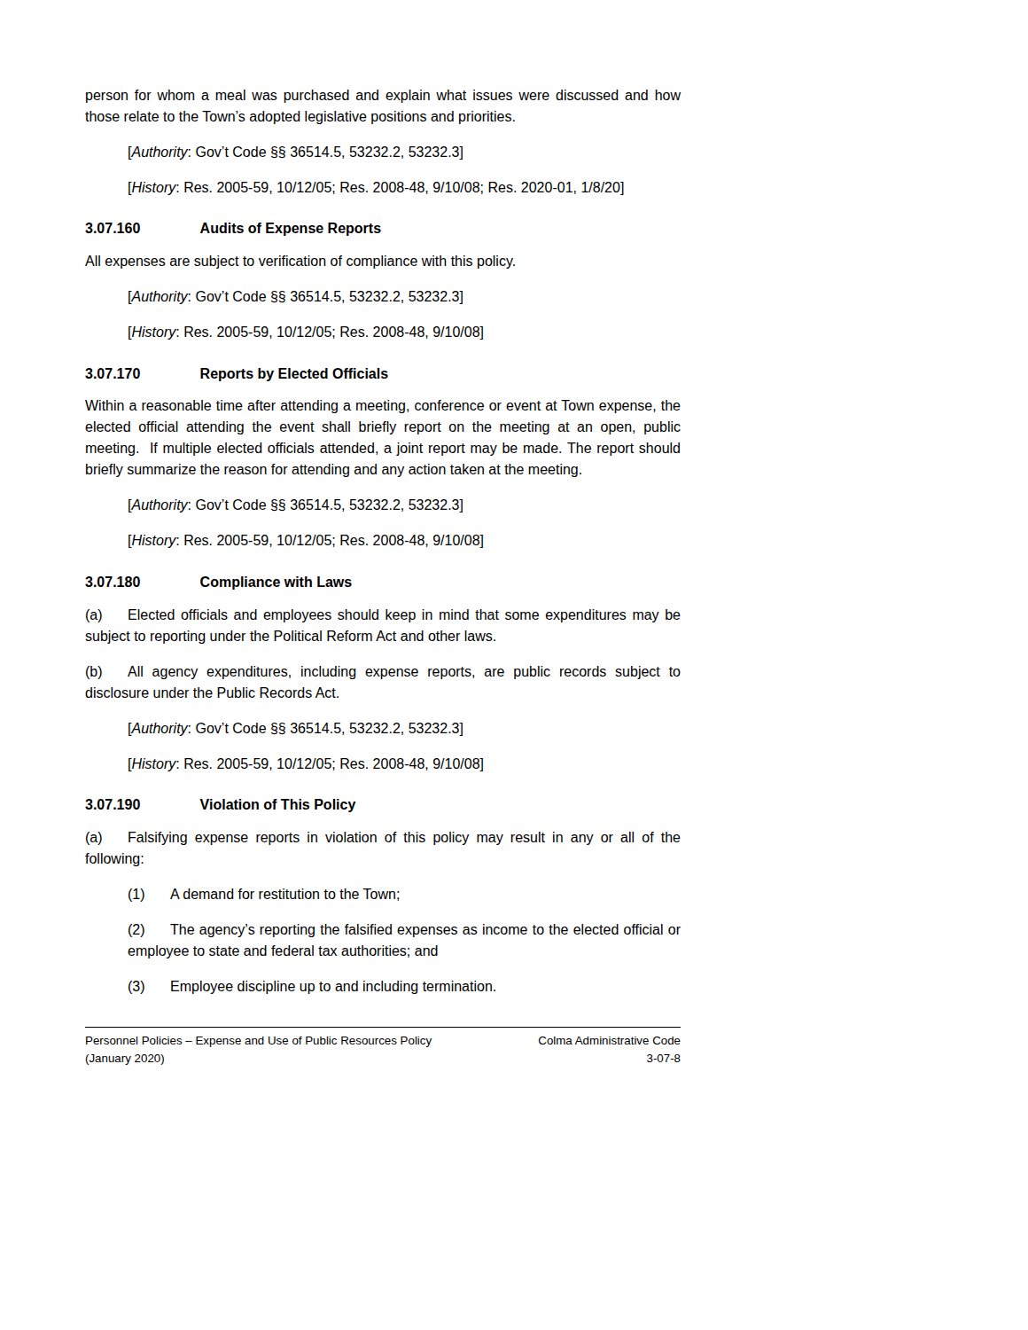person for whom a meal was purchased and explain what issues were discussed and how those relate to the Town’s adopted legislative positions and priorities.
[Authority: Gov’t Code §§ 36514.5, 53232.2, 53232.3]
[History: Res. 2005-59, 10/12/05; Res. 2008-48, 9/10/08; Res. 2020-01, 1/8/20]
3.07.160 Audits of Expense Reports
All expenses are subject to verification of compliance with this policy.
[Authority: Gov’t Code §§ 36514.5, 53232.2, 53232.3]
[History: Res. 2005-59, 10/12/05; Res. 2008-48, 9/10/08]
3.07.170 Reports by Elected Officials
Within a reasonable time after attending a meeting, conference or event at Town expense, the elected official attending the event shall briefly report on the meeting at an open, public meeting. If multiple elected officials attended, a joint report may be made. The report should briefly summarize the reason for attending and any action taken at the meeting.
[Authority: Gov’t Code §§ 36514.5, 53232.2, 53232.3]
[History: Res. 2005-59, 10/12/05; Res. 2008-48, 9/10/08]
3.07.180 Compliance with Laws
(a) Elected officials and employees should keep in mind that some expenditures may be subject to reporting under the Political Reform Act and other laws.
(b) All agency expenditures, including expense reports, are public records subject to disclosure under the Public Records Act.
[Authority: Gov’t Code §§ 36514.5, 53232.2, 53232.3]
[History: Res. 2005-59, 10/12/05; Res. 2008-48, 9/10/08]
3.07.190 Violation of This Policy
(a) Falsifying expense reports in violation of this policy may result in any or all of the following:
(1) A demand for restitution to the Town;
(2) The agency’s reporting the falsified expenses as income to the elected official or employee to state and federal tax authorities; and
(3) Employee discipline up to and including termination.
Personnel Policies – Expense and Use of Public Resources Policy
Colma Administrative Code
(January 2020) 3-07-8